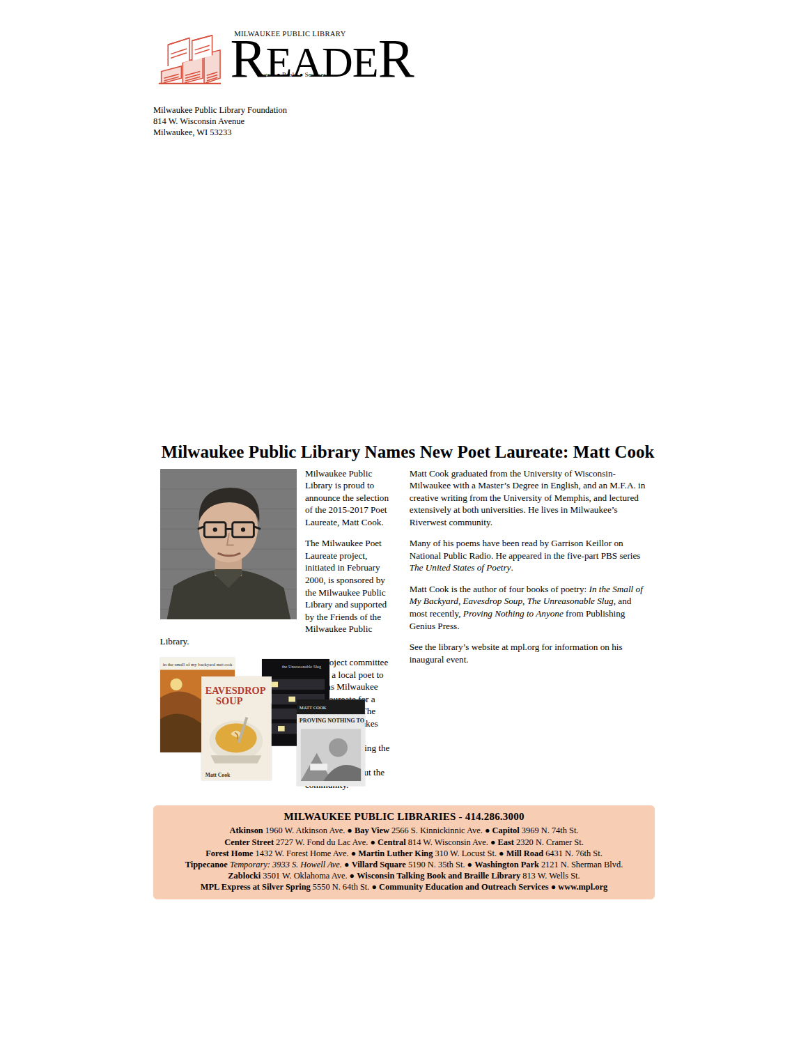Milwaukee Public Library
READER Events ● Books ● Services
Milwaukee Public Library Foundation
814 W. Wisconsin Avenue
Milwaukee, WI 53233
Milwaukee Public Library Names New Poet Laureate: Matt Cook
Milwaukee Public Library is proud to announce the selection of the 2015-2017 Poet Laureate, Matt Cook.
The Milwaukee Poet Laureate project, initiated in February 2000, is sponsored by the Milwaukee Public Library and supported by the Friends of the Milwaukee Public Library.
in the small of my backyard matt cook
EAVESDROP SOUP Matt Cook
the Unreasonable Slug Matt Cook
MATT COOK PROVING NOTHING TO ANYONE
The project committee selects a local poet to serve as Milwaukee Poet Laureate for a two-year term. The poet laureate makes several guest appearances during the term, promoting poetry throughout the community.
Matt Cook graduated from the University of Wisconsin-Milwaukee with a Master’s Degree in English, and an M.F.A. in creative writing from the University of Memphis, and lectured extensively at both universities. He lives in Milwaukee’s Riverwest community.
Many of his poems have been read by Garrison Keillor on National Public Radio. He appeared in the five-part PBS series The United States of Poetry.
Matt Cook is the author of four books of poetry: In the Small of My Backyard, Eavesdrop Soup, The Unreasonable Slug, and most recently, Proving Nothing to Anyone from Publishing Genius Press.
See the library’s website at mpl.org for information on his inaugural event.
MILWAUKEE PUBLIC LIBRARIES - 414.286.3000
Atkinson 1960 W. Atkinson Ave. ● Bay View 2566 S. Kinnickinnic Ave. ● Capitol 3969 N. 74th St.
Center Street 2727 W. Fond du Lac Ave. ● Central 814 W. Wisconsin Ave. ● East 2320 N. Cramer St.
Forest Home 1432 W. Forest Home Ave. ● Martin Luther King 310 W. Locust St. ● Mill Road 6431 N. 76th St.
Tippecanoe Temporary: 3933 S. Howell Ave. ● Villard Square 5190 N. 35th St. ● Washington Park 2121 N. Sherman Blvd.
Zablocki 3501 W. Oklahoma Ave. ● Wisconsin Talking Book and Braille Library 813 W. Wells St.
MPL Express at Silver Spring 5550 N. 64th St. ● Community Education and Outreach Services ● www.mpl.org